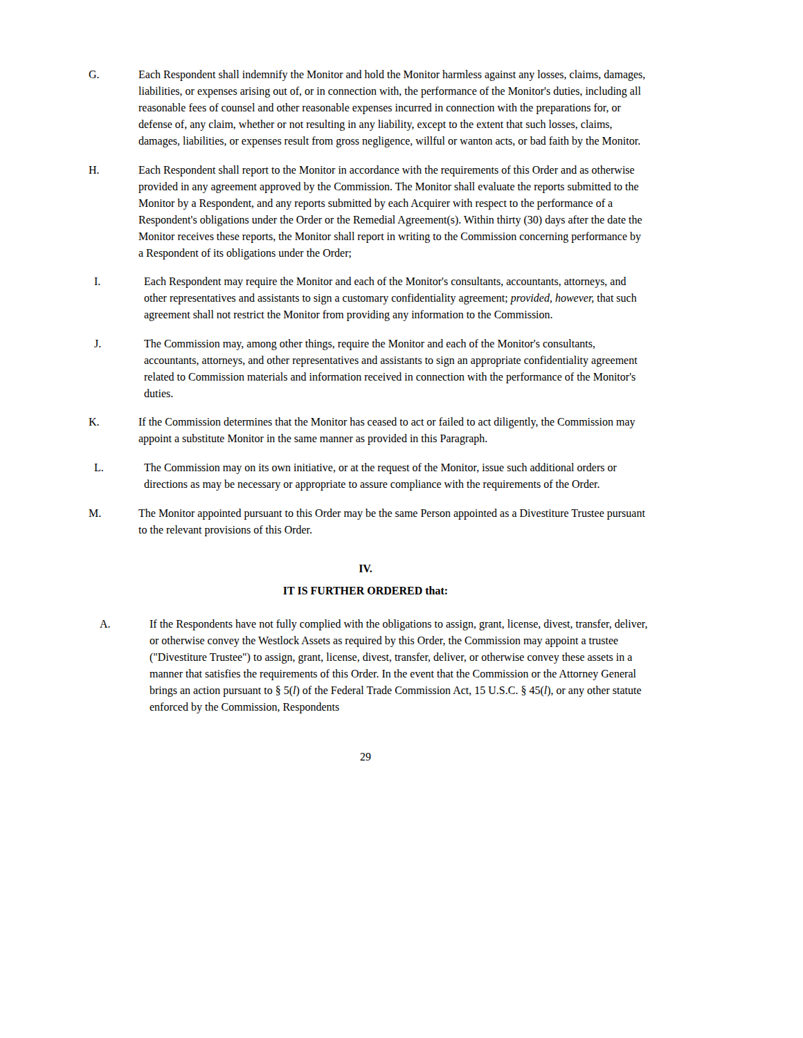G.
Each Respondent shall indemnify the Monitor and hold the Monitor harmless against any losses, claims, damages, liabilities, or expenses arising out of, or in connection with, the performance of the Monitor's duties, including all reasonable fees of counsel and other reasonable expenses incurred in connection with the preparations for, or defense of, any claim, whether or not resulting in any liability, except to the extent that such losses, claims, damages, liabilities, or expenses result from gross negligence, willful or wanton acts, or bad faith by the Monitor.
H.
Each Respondent shall report to the Monitor in accordance with the requirements of this Order and as otherwise provided in any agreement approved by the Commission. The Monitor shall evaluate the reports submitted to the Monitor by a Respondent, and any reports submitted by each Acquirer with respect to the performance of a Respondent's obligations under the Order or the Remedial Agreement(s). Within thirty (30) days after the date the Monitor receives these reports, the Monitor shall report in writing to the Commission concerning performance by a Respondent of its obligations under the Order;
I.
Each Respondent may require the Monitor and each of the Monitor's consultants, accountants, attorneys, and other representatives and assistants to sign a customary confidentiality agreement; provided, however, that such agreement shall not restrict the Monitor from providing any information to the Commission.
J.
The Commission may, among other things, require the Monitor and each of the Monitor's consultants, accountants, attorneys, and other representatives and assistants to sign an appropriate confidentiality agreement related to Commission materials and information received in connection with the performance of the Monitor's duties.
K.
If the Commission determines that the Monitor has ceased to act or failed to act diligently, the Commission may appoint a substitute Monitor in the same manner as provided in this Paragraph.
L.
The Commission may on its own initiative, or at the request of the Monitor, issue such additional orders or directions as may be necessary or appropriate to assure compliance with the requirements of the Order.
M.
The Monitor appointed pursuant to this Order may be the same Person appointed as a Divestiture Trustee pursuant to the relevant provisions of this Order.
IV.
IT IS FURTHER ORDERED that:
A.
If the Respondents have not fully complied with the obligations to assign, grant, license, divest, transfer, deliver, or otherwise convey the Westlock Assets as required by this Order, the Commission may appoint a trustee ("Divestiture Trustee") to assign, grant, license, divest, transfer, deliver, or otherwise convey these assets in a manner that satisfies the requirements of this Order. In the event that the Commission or the Attorney General brings an action pursuant to § 5(l) of the Federal Trade Commission Act, 15 U.S.C. § 45(l), or any other statute enforced by the Commission, Respondents
29